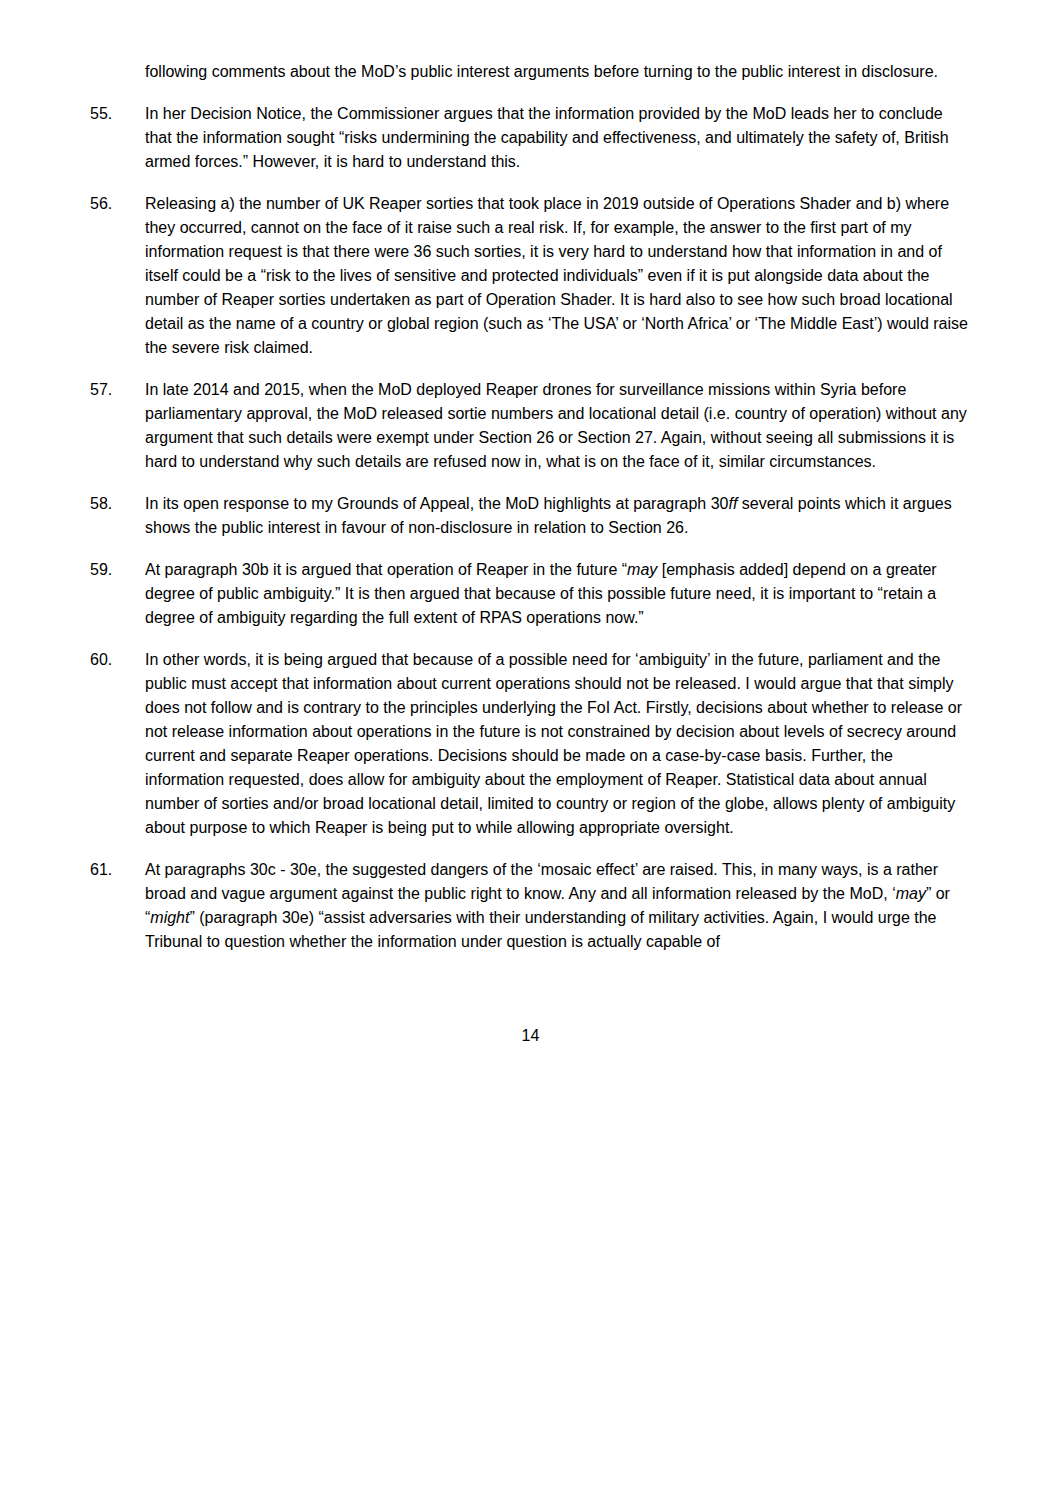following comments about the MoD’s public interest arguments before turning to the public interest in disclosure.
55. In her Decision Notice, the Commissioner argues that the information provided by the MoD leads her to conclude that the information sought “risks undermining the capability and effectiveness, and ultimately the safety of, British armed forces.” However, it is hard to understand this.
56. Releasing a) the number of UK Reaper sorties that took place in 2019 outside of Operations Shader and b) where they occurred, cannot on the face of it raise such a real risk. If, for example, the answer to the first part of my information request is that there were 36 such sorties, it is very hard to understand how that information in and of itself could be a “risk to the lives of sensitive and protected individuals” even if it is put alongside data about the number of Reaper sorties undertaken as part of Operation Shader. It is hard also to see how such broad locational detail as the name of a country or global region (such as ‘The USA’ or ‘North Africa’ or ‘The Middle East’) would raise the severe risk claimed.
57. In late 2014 and 2015, when the MoD deployed Reaper drones for surveillance missions within Syria before parliamentary approval, the MoD released sortie numbers and locational detail (i.e. country of operation) without any argument that such details were exempt under Section 26 or Section 27. Again, without seeing all submissions it is hard to understand why such details are refused now in, what is on the face of it, similar circumstances.
58. In its open response to my Grounds of Appeal, the MoD highlights at paragraph 30ff several points which it argues shows the public interest in favour of non-disclosure in relation to Section 26.
59. At paragraph 30b it is argued that operation of Reaper in the future “may [emphasis added] depend on a greater degree of public ambiguity.” It is then argued that because of this possible future need, it is important to “retain a degree of ambiguity regarding the full extent of RPAS operations now.”
60. In other words, it is being argued that because of a possible need for ‘ambiguity’ in the future, parliament and the public must accept that information about current operations should not be released. I would argue that that simply does not follow and is contrary to the principles underlying the FoI Act. Firstly, decisions about whether to release or not release information about operations in the future is not constrained by decision about levels of secrecy around current and separate Reaper operations. Decisions should be made on a case-by-case basis. Further, the information requested, does allow for ambiguity about the employment of Reaper. Statistical data about annual number of sorties and/or broad locational detail, limited to country or region of the globe, allows plenty of ambiguity about purpose to which Reaper is being put to while allowing appropriate oversight.
61. At paragraphs 30c - 30e, the suggested dangers of the ‘mosaic effect’ are raised. This, in many ways, is a rather broad and vague argument against the public right to know. Any and all information released by the MoD, ‘may” or “might” (paragraph 30e) “assist adversaries with their understanding of military activities. Again, I would urge the Tribunal to question whether the information under question is actually capable of
14